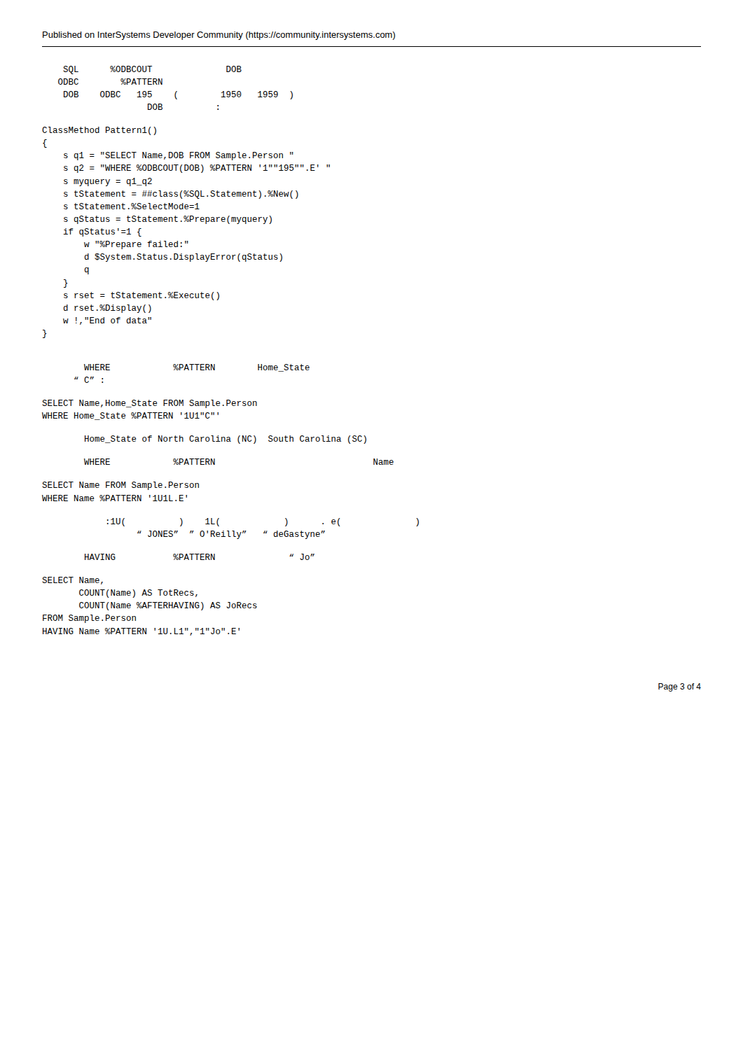Published on InterSystems Developer Community (https://community.intersystems.com)
    SQL      %ODBCOUT              DOB
   ODBC        %PATTERN
    DOB    ODBC   195    (        1950   1959  )
                    DOB          :
ClassMethod Pattern1()
{
    s q1 = "SELECT Name,DOB FROM Sample.Person "
    s q2 = "WHERE %ODBCOUT(DOB) %PATTERN '1""195"".E' "
    s myquery = q1_q2
    s tStatement = ##class(%SQL.Statement).%New()
    s tStatement.%SelectMode=1
    s qStatus = tStatement.%Prepare(myquery)
    if qStatus'=1 {
        w "%Prepare failed:"
        d $System.Status.DisplayError(qStatus)
        q
    }
    s rset = tStatement.%Execute()
    d rset.%Display()
    w !,"End of data"
}
        WHERE            %PATTERN        Home_State
      “ C” :
SELECT Name,Home_State FROM Sample.Person
WHERE Home_State %PATTERN '1U1"C"'
        Home_State of North Carolina (NC)  South Carolina (SC)
        WHERE            %PATTERN                              Name
SELECT Name FROM Sample.Person
WHERE Name %PATTERN '1U1L.E'
            :1U(          )    1L(            )      . e(              )
                  “ JONES”  ” O'Reilly”   “ deGastyne”
        HAVING           %PATTERN              “ Jo”
SELECT Name,
       COUNT(Name) AS TotRecs,
       COUNT(Name %AFTERHAVING) AS JoRecs
FROM Sample.Person
HAVING Name %PATTERN '1U.L1","1"Jo".E'
Page 3 of 4